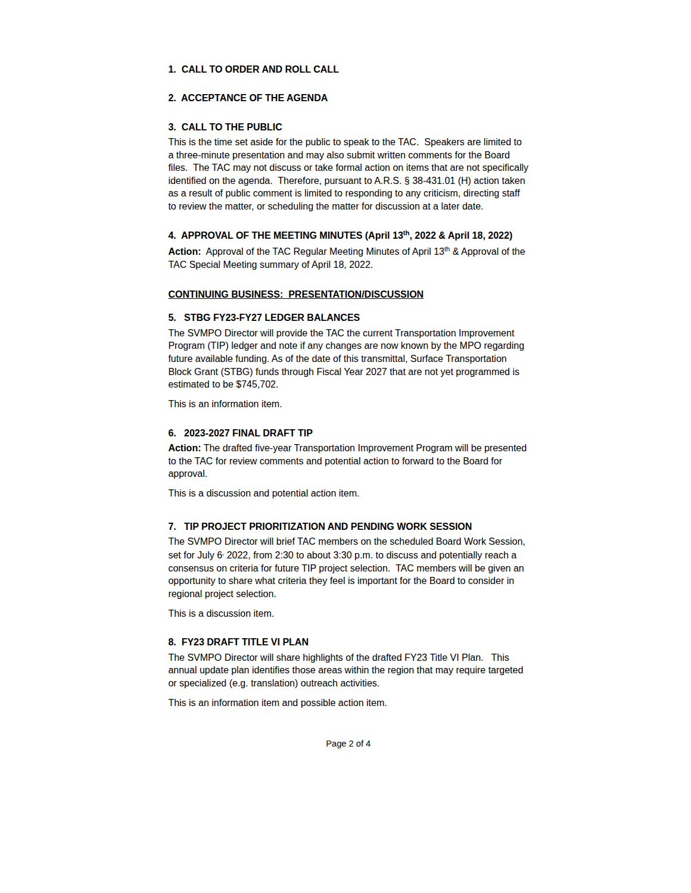1. CALL TO ORDER AND ROLL CALL
2. ACCEPTANCE OF THE AGENDA
3. CALL TO THE PUBLIC
This is the time set aside for the public to speak to the TAC. Speakers are limited to a three-minute presentation and may also submit written comments for the Board files. The TAC may not discuss or take formal action on items that are not specifically identified on the agenda. Therefore, pursuant to A.R.S. § 38-431.01 (H) action taken as a result of public comment is limited to responding to any criticism, directing staff to review the matter, or scheduling the matter for discussion at a later date.
4. APPROVAL OF THE MEETING MINUTES (April 13th, 2022 & April 18, 2022)
Action: Approval of the TAC Regular Meeting Minutes of April 13th & Approval of the TAC Special Meeting summary of April 18, 2022.
CONTINUING BUSINESS: PRESENTATION/DISCUSSION
5. STBG FY23-FY27 LEDGER BALANCES
The SVMPO Director will provide the TAC the current Transportation Improvement Program (TIP) ledger and note if any changes are now known by the MPO regarding future available funding. As of the date of this transmittal, Surface Transportation Block Grant (STBG) funds through Fiscal Year 2027 that are not yet programmed is estimated to be $745,702.
This is an information item.
6. 2023-2027 FINAL DRAFT TIP
Action: The drafted five-year Transportation Improvement Program will be presented to the TAC for review comments and potential action to forward to the Board for approval.
This is a discussion and potential action item.
7. TIP PROJECT PRIORITIZATION AND PENDING WORK SESSION
The SVMPO Director will brief TAC members on the scheduled Board Work Session, set for July 6, 2022, from 2:30 to about 3:30 p.m. to discuss and potentially reach a consensus on criteria for future TIP project selection. TAC members will be given an opportunity to share what criteria they feel is important for the Board to consider in regional project selection.
This is a discussion item.
8. FY23 DRAFT TITLE VI PLAN
The SVMPO Director will share highlights of the drafted FY23 Title VI Plan. This annual update plan identifies those areas within the region that may require targeted or specialized (e.g. translation) outreach activities.
This is an information item and possible action item.
Page 2 of 4